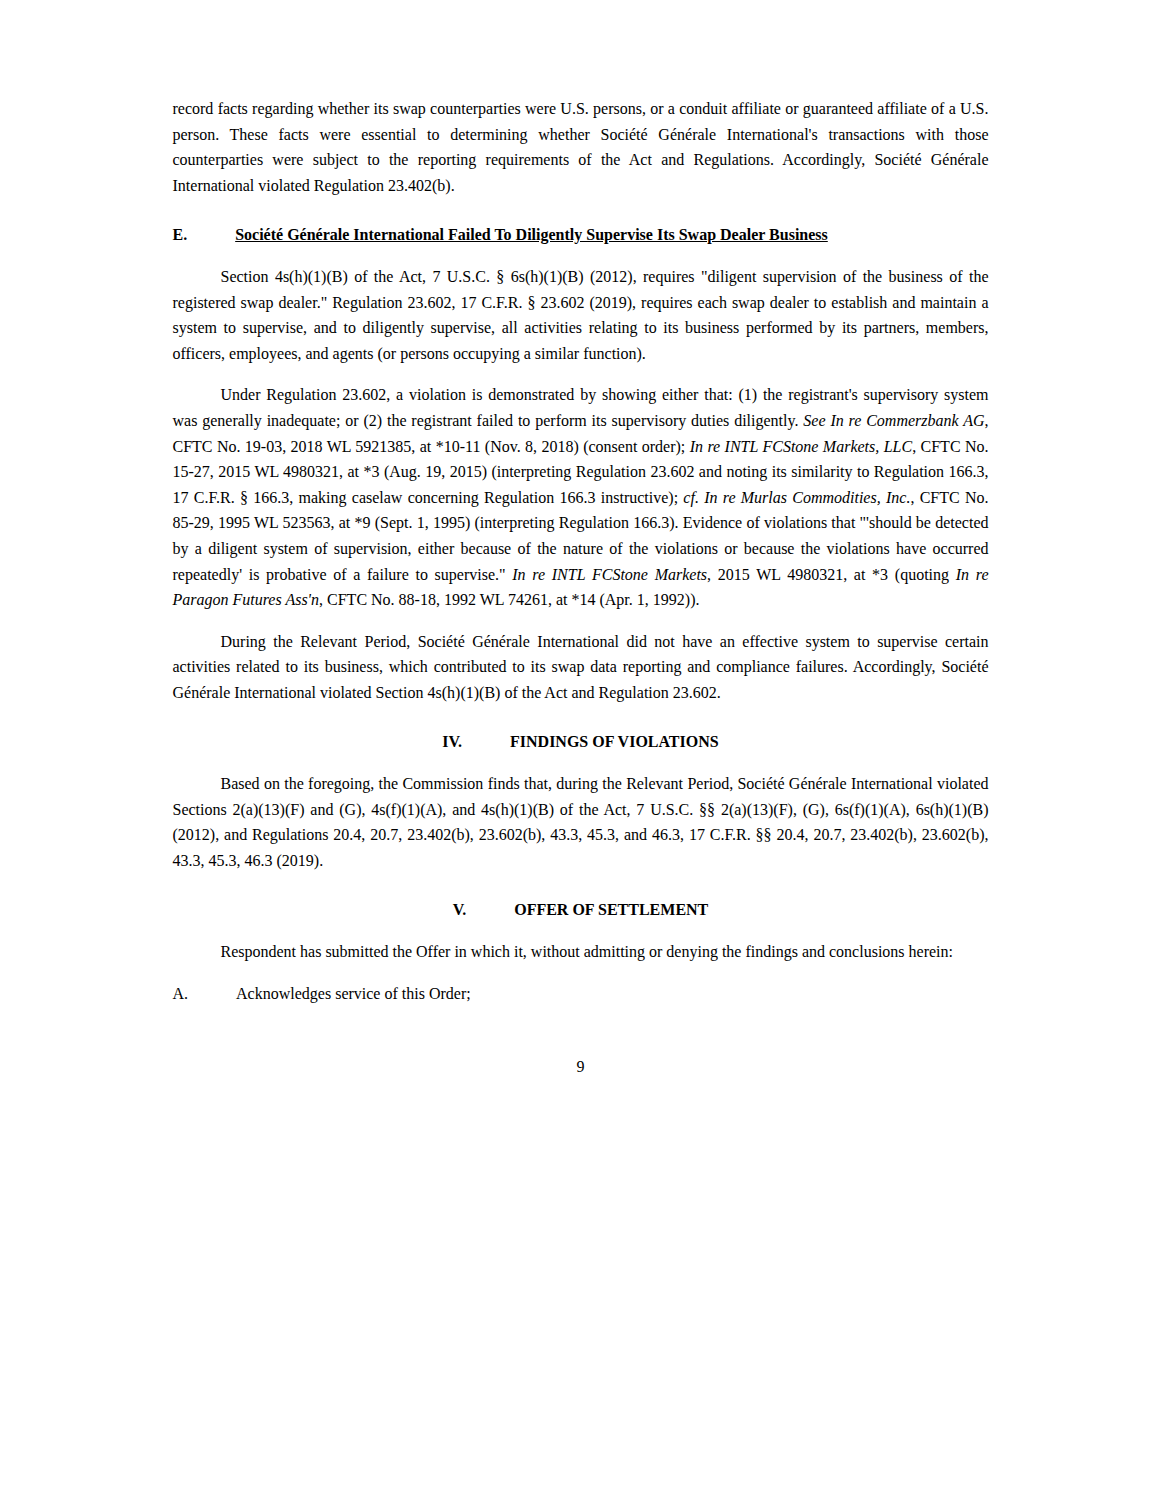record facts regarding whether its swap counterparties were U.S. persons, or a conduit affiliate or guaranteed affiliate of a U.S. person. These facts were essential to determining whether Société Générale International's transactions with those counterparties were subject to the reporting requirements of the Act and Regulations. Accordingly, Société Générale International violated Regulation 23.402(b).
E. Société Générale International Failed To Diligently Supervise Its Swap Dealer Business
Section 4s(h)(1)(B) of the Act, 7 U.S.C. § 6s(h)(1)(B) (2012), requires "diligent supervision of the business of the registered swap dealer." Regulation 23.602, 17 C.F.R. § 23.602 (2019), requires each swap dealer to establish and maintain a system to supervise, and to diligently supervise, all activities relating to its business performed by its partners, members, officers, employees, and agents (or persons occupying a similar function).
Under Regulation 23.602, a violation is demonstrated by showing either that: (1) the registrant's supervisory system was generally inadequate; or (2) the registrant failed to perform its supervisory duties diligently. See In re Commerzbank AG, CFTC No. 19-03, 2018 WL 5921385, at *10-11 (Nov. 8, 2018) (consent order); In re INTL FCStone Markets, LLC, CFTC No. 15-27, 2015 WL 4980321, at *3 (Aug. 19, 2015) (interpreting Regulation 23.602 and noting its similarity to Regulation 166.3, 17 C.F.R. § 166.3, making caselaw concerning Regulation 166.3 instructive); cf. In re Murlas Commodities, Inc., CFTC No. 85-29, 1995 WL 523563, at *9 (Sept. 1, 1995) (interpreting Regulation 166.3). Evidence of violations that "'should be detected by a diligent system of supervision, either because of the nature of the violations or because the violations have occurred repeatedly' is probative of a failure to supervise." In re INTL FCStone Markets, 2015 WL 4980321, at *3 (quoting In re Paragon Futures Ass'n, CFTC No. 88-18, 1992 WL 74261, at *14 (Apr. 1, 1992)).
During the Relevant Period, Société Générale International did not have an effective system to supervise certain activities related to its business, which contributed to its swap data reporting and compliance failures. Accordingly, Société Générale International violated Section 4s(h)(1)(B) of the Act and Regulation 23.602.
IV. FINDINGS OF VIOLATIONS
Based on the foregoing, the Commission finds that, during the Relevant Period, Société Générale International violated Sections 2(a)(13)(F) and (G), 4s(f)(1)(A), and 4s(h)(1)(B) of the Act, 7 U.S.C. §§ 2(a)(13)(F), (G), 6s(f)(1)(A), 6s(h)(1)(B) (2012), and Regulations 20.4, 20.7, 23.402(b), 23.602(b), 43.3, 45.3, and 46.3, 17 C.F.R. §§ 20.4, 20.7, 23.402(b), 23.602(b), 43.3, 45.3, 46.3 (2019).
V. OFFER OF SETTLEMENT
Respondent has submitted the Offer in which it, without admitting or denying the findings and conclusions herein:
A. Acknowledges service of this Order;
9